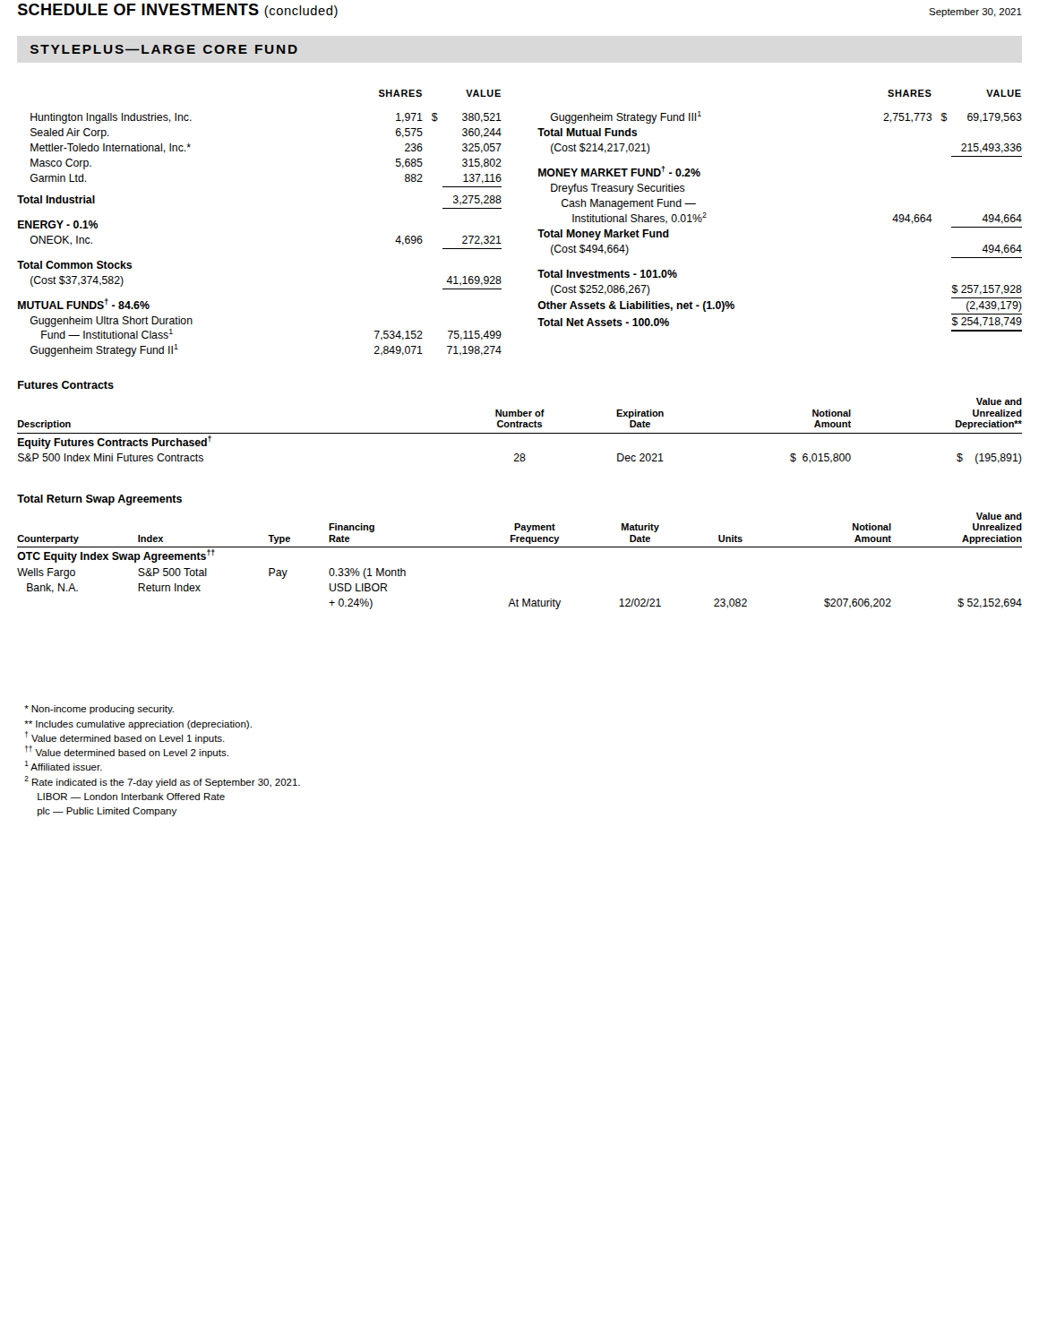Schedule of Investments (concluded)
September 30, 2021
StylePlus—Large Core Fund
| | Shares | | | Value |
| --- | --- | --- | --- | --- |
| Huntington Ingalls Industries, Inc. | 1,971 | | $ | 380,521 |
| Sealed Air Corp. | 6,575 | | | 360,244 |
| Mettler-Toledo International, Inc.* | 236 | | | 325,057 |
| Masco Corp. | 5,685 | | | 315,802 |
| Garmin Ltd. | 882 | | | 137,116 |
| Total Industrial | | | | 3,275,288 |
| ENERGY - 0.1% | | | | |
| ONEOK, Inc. | 4,696 | | | 272,321 |
| Total Common Stocks | | | | |
| (Cost $37,374,582) | | | | 41,169,928 |
| MUTUAL FUNDS † - 84.6% | | | | |
| Guggenheim Ultra Short Duration | | | | |
| Fund — Institutional Class 1 | 7,534,152 | | | 75,115,499 |
| Guggenheim Strategy Fund II 1 | 2,849,071 | | | 71,198,274 |
| | Shares | | | Value |
| --- | --- | --- | --- | --- |
| Guggenheim Strategy Fund III 1 | 2,751,773 | | $ | 69,179,563 |
| Total Mutual Funds | | | | |
| (Cost $214,217,021) | | | | 215,493,336 |
| MONEY MARKET FUND † - 0.2% | | | | |
| Dreyfus Treasury Securities | | | | |
| Cash Management Fund — | | | | |
| Institutional Shares, 0.01% 2 | 494,664 | | | 494,664 |
| Total Money Market Fund | | | | |
| (Cost $494,664) | | | | 494,664 |
| Total Investments - 101.0% | | | | |
| (Cost $252,086,267) | | | | $ 257,157,928 |
| Other Assets & Liabilities, net - (1.0)% | | | | (2,439,179) |
| Total Net Assets - 100.0% | | | | $ 254,718,749 |
Futures Contracts
| Description | Number of Contracts | Expiration Date | Notional Amount | Value and Unrealized Depreciation** |
| --- | --- | --- | --- | --- |
| Equity Futures Contracts Purchased † |
| S&P 500 Index Mini Futures Contracts | 28 | Dec 2021 | $ 6,015,800 | $ (195,891) |
Total Return Swap Agreements
| Counterparty | Index | Type | Financing Rate | Payment Frequency | Maturity Date | Units | Notional Amount | Value and Unrealized Appreciation |
| --- | --- | --- | --- | --- | --- | --- | --- | --- |
| OTC Equity Index Swap Agreements †† |
| Wells Fargo | S&P 500 Total | Pay | 0.33% (1 Month | | | | | |
| Bank, N.A. | Return Index | | USD LIBOR | | | | | |
| | | | + 0.24%) | At Maturity | 12/02/21 | 23,082 | $207,606,202 | $ 52,152,694 |
* Non-income producing security.
** Includes cumulative appreciation (depreciation).
† Value determined based on Level 1 inputs.
†† Value determined based on Level 2 inputs.
1 Affiliated issuer.
2 Rate indicated is the 7-day yield as of September 30, 2021.
LIBOR — London Interbank Offered Rate
plc — Public Limited Company